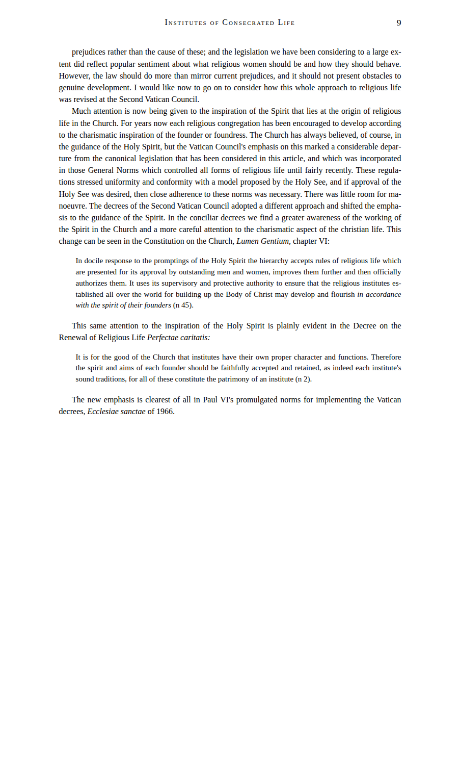Institutes of Consecrated Life 9
prejudices rather than the cause of these; and the legislation we have been considering to a large extent did reflect popular sentiment about what religious women should be and how they should behave. However, the law should do more than mirror current prejudices, and it should not present obstacles to genuine development. I would like now to go on to consider how this whole approach to religious life was revised at the Second Vatican Council.
Much attention is now being given to the inspiration of the Spirit that lies at the origin of religious life in the Church. For years now each religious congregation has been encouraged to develop according to the charismatic inspiration of the founder or foundress. The Church has always believed, of course, in the guidance of the Holy Spirit, but the Vatican Council's emphasis on this marked a considerable departure from the canonical legislation that has been considered in this article, and which was incorporated in those General Norms which controlled all forms of religious life until fairly recently. These regulations stressed uniformity and conformity with a model proposed by the Holy See, and if approval of the Holy See was desired, then close adherence to these norms was necessary. There was little room for manoeuvre. The decrees of the Second Vatican Council adopted a different approach and shifted the emphasis to the guidance of the Spirit. In the conciliar decrees we find a greater awareness of the working of the Spirit in the Church and a more careful attention to the charismatic aspect of the christian life. This change can be seen in the Constitution on the Church, Lumen Gentium, chapter VI:
In docile response to the promptings of the Holy Spirit the hierarchy accepts rules of religious life which are presented for its approval by outstanding men and women, improves them further and then officially authorizes them. It uses its supervisory and protective authority to ensure that the religious institutes established all over the world for building up the Body of Christ may develop and flourish in accordance with the spirit of their founders (n 45).
This same attention to the inspiration of the Holy Spirit is plainly evident in the Decree on the Renewal of Religious Life Perfectae caritatis:
It is for the good of the Church that institutes have their own proper character and functions. Therefore the spirit and aims of each founder should be faithfully accepted and retained, as indeed each institute's sound traditions, for all of these constitute the patrimony of an institute (n 2).
The new emphasis is clearest of all in Paul VI's promulgated norms for implementing the Vatican decrees, Ecclesiae sanctae of 1966.